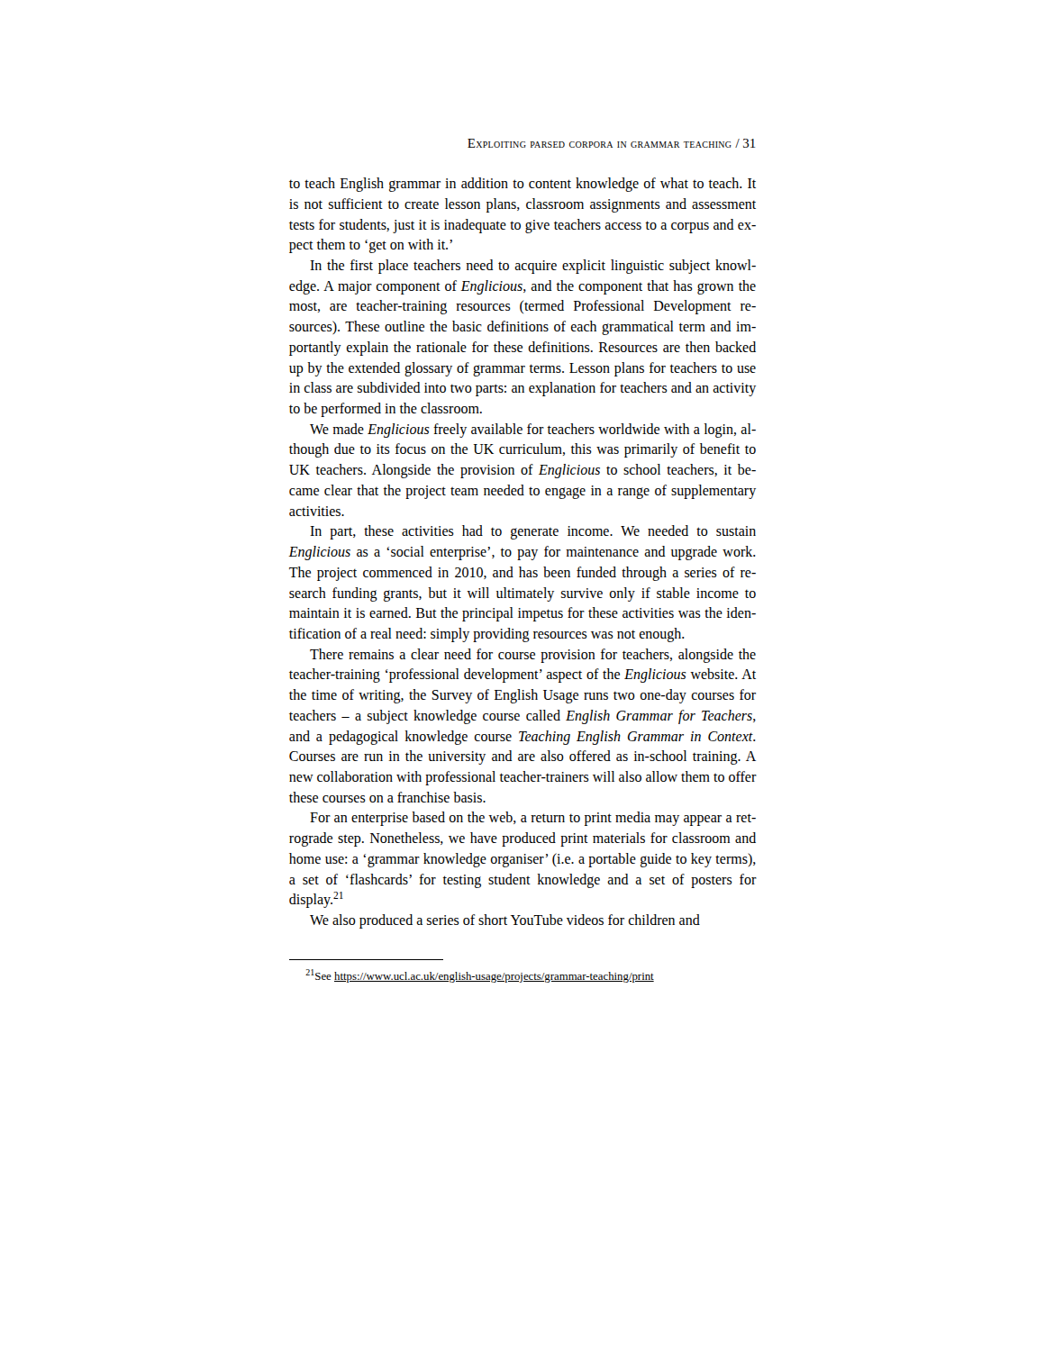Exploiting parsed corpora in grammar teaching / 31
to teach English grammar in addition to content knowledge of what to teach. It is not sufficient to create lesson plans, classroom assignments and assessment tests for students, just it is inadequate to give teachers access to a corpus and expect them to ‘get on with it.’
In the first place teachers need to acquire explicit linguistic subject knowledge. A major component of Englicious, and the component that has grown the most, are teacher-training resources (termed Professional Development resources). These outline the basic definitions of each grammatical term and importantly explain the rationale for these definitions. Resources are then backed up by the extended glossary of grammar terms. Lesson plans for teachers to use in class are subdivided into two parts: an explanation for teachers and an activity to be performed in the classroom.
We made Englicious freely available for teachers worldwide with a login, although due to its focus on the UK curriculum, this was primarily of benefit to UK teachers. Alongside the provision of Englicious to school teachers, it became clear that the project team needed to engage in a range of supplementary activities.
In part, these activities had to generate income. We needed to sustain Englicious as a ‘social enterprise’, to pay for maintenance and upgrade work. The project commenced in 2010, and has been funded through a series of research funding grants, but it will ultimately survive only if stable income to maintain it is earned. But the principal impetus for these activities was the identification of a real need: simply providing resources was not enough.
There remains a clear need for course provision for teachers, alongside the teacher-training ‘professional development’ aspect of the Englicious website. At the time of writing, the Survey of English Usage runs two one-day courses for teachers – a subject knowledge course called English Grammar for Teachers, and a pedagogical knowledge course Teaching English Grammar in Context. Courses are run in the university and are also offered as in-school training. A new collaboration with professional teacher-trainers will also allow them to offer these courses on a franchise basis.
For an enterprise based on the web, a return to print media may appear a retrograde step. Nonetheless, we have produced print materials for classroom and home use: a ‘grammar knowledge organiser’ (i.e. a portable guide to key terms), a set of ‘flashcards’ for testing student knowledge and a set of posters for display.21
We also produced a series of short YouTube videos for children and
21 See https://www.ucl.ac.uk/english-usage/projects/grammar-teaching/print